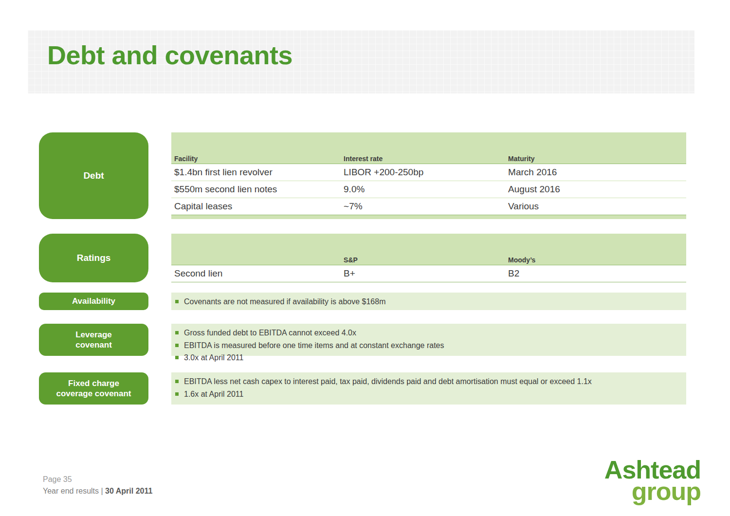Debt and covenants
Debt
| Facility | Interest rate | Maturity |
| --- | --- | --- |
| $1.4bn first lien revolver | LIBOR +200-250bp | March 2016 |
| $550m second lien notes | 9.0% | August 2016 |
| Capital leases | ~7% | Various |
Ratings
| | S&P | Moody’s |
| --- | --- | --- |
| Second lien | B+ | B2 |
Availability
Covenants are not measured if availability is above $168m
Leverage
covenant
Gross funded debt to EBITDA cannot exceed 4.0x
EBITDA is measured before one time items and at constant exchange rates
3.0x at April 2011
Fixed charge
coverage covenant
EBITDA less net cash capex to interest paid, tax paid, dividends paid and debt amortisation must equal or exceed 1.1x
1.6x at April 2011
Page 35
Year end results | 30 April 2011
Ashtead
group